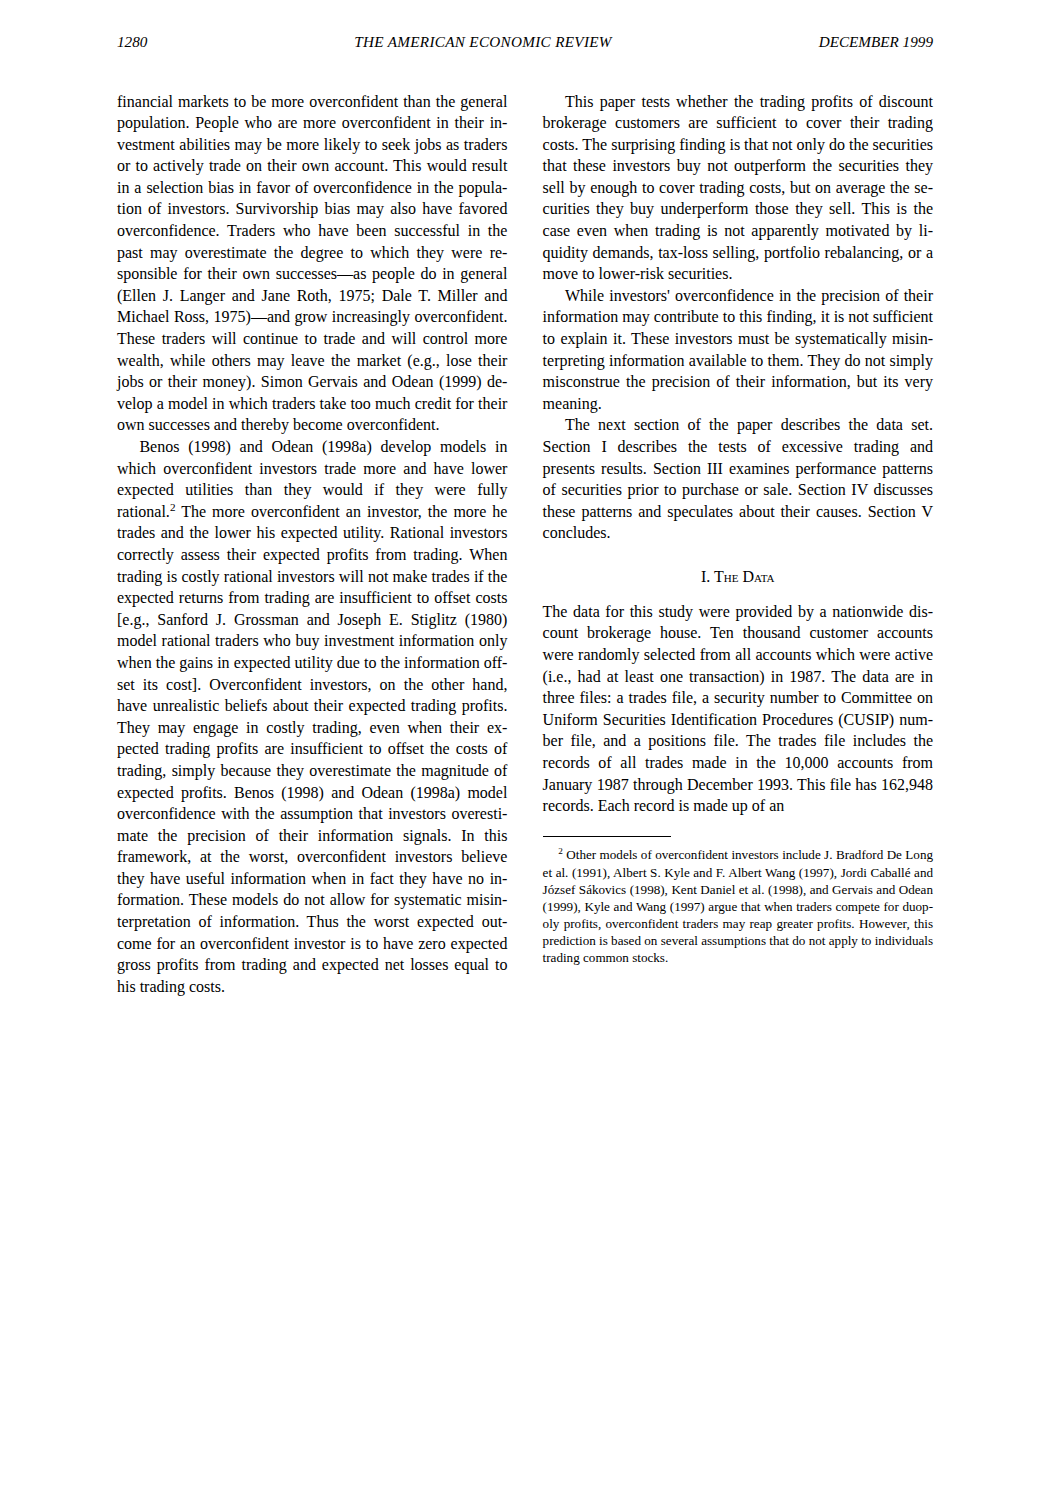1280 THE AMERICAN ECONOMIC REVIEW DECEMBER 1999
financial markets to be more overconfident than the general population. People who are more overconfident in their investment abilities may be more likely to seek jobs as traders or to actively trade on their own account. This would result in a selection bias in favor of overconfidence in the population of investors. Survivorship bias may also have favored overconfidence. Traders who have been successful in the past may overestimate the degree to which they were responsible for their own successes—as people do in general (Ellen J. Langer and Jane Roth, 1975; Dale T. Miller and Michael Ross, 1975)—and grow increasingly overconfident. These traders will continue to trade and will control more wealth, while others may leave the market (e.g., lose their jobs or their money). Simon Gervais and Odean (1999) develop a model in which traders take too much credit for their own successes and thereby become overconfident.
Benos (1998) and Odean (1998a) develop models in which overconfident investors trade more and have lower expected utilities than they would if they were fully rational.2 The more overconfident an investor, the more he trades and the lower his expected utility. Rational investors correctly assess their expected profits from trading. When trading is costly rational investors will not make trades if the expected returns from trading are insufficient to offset costs [e.g., Sanford J. Grossman and Joseph E. Stiglitz (1980) model rational traders who buy investment information only when the gains in expected utility due to the information offset its cost]. Overconfident investors, on the other hand, have unrealistic beliefs about their expected trading profits. They may engage in costly trading, even when their expected trading profits are insufficient to offset the costs of trading, simply because they overestimate the magnitude of expected profits. Benos (1998) and Odean (1998a) model overconfidence with the assumption that investors overestimate the precision of their information signals. In this framework, at the worst, overconfident investors believe they have useful information when in fact they have no information. These models do not allow for systematic misinterpretation of information. Thus the worst expected outcome for an overconfident investor is to have zero expected gross profits from trading and expected net losses equal to his trading costs.
This paper tests whether the trading profits of discount brokerage customers are sufficient to cover their trading costs. The surprising finding is that not only do the securities that these investors buy not outperform the securities they sell by enough to cover trading costs, but on average the securities they buy underperform those they sell. This is the case even when trading is not apparently motivated by liquidity demands, tax-loss selling, portfolio rebalancing, or a move to lower-risk securities.
While investors' overconfidence in the precision of their information may contribute to this finding, it is not sufficient to explain it. These investors must be systematically misinterpreting information available to them. They do not simply misconstrue the precision of their information, but its very meaning.
The next section of the paper describes the data set. Section I describes the tests of excessive trading and presents results. Section III examines performance patterns of securities prior to purchase or sale. Section IV discusses these patterns and speculates about their causes. Section V concludes.
I. The Data
The data for this study were provided by a nationwide discount brokerage house. Ten thousand customer accounts were randomly selected from all accounts which were active (i.e., had at least one transaction) in 1987. The data are in three files: a trades file, a security number to Committee on Uniform Securities Identification Procedures (CUSIP) number file, and a positions file. The trades file includes the records of all trades made in the 10,000 accounts from January 1987 through December 1993. This file has 162,948 records. Each record is made up of an
2 Other models of overconfident investors include J. Bradford De Long et al. (1991), Albert S. Kyle and F. Albert Wang (1997), Jordi Caballé and József Sákovics (1998), Kent Daniel et al. (1998), and Gervais and Odean (1999), Kyle and Wang (1997) argue that when traders compete for duopoly profits, overconfident traders may reap greater profits. However, this prediction is based on several assumptions that do not apply to individuals trading common stocks.